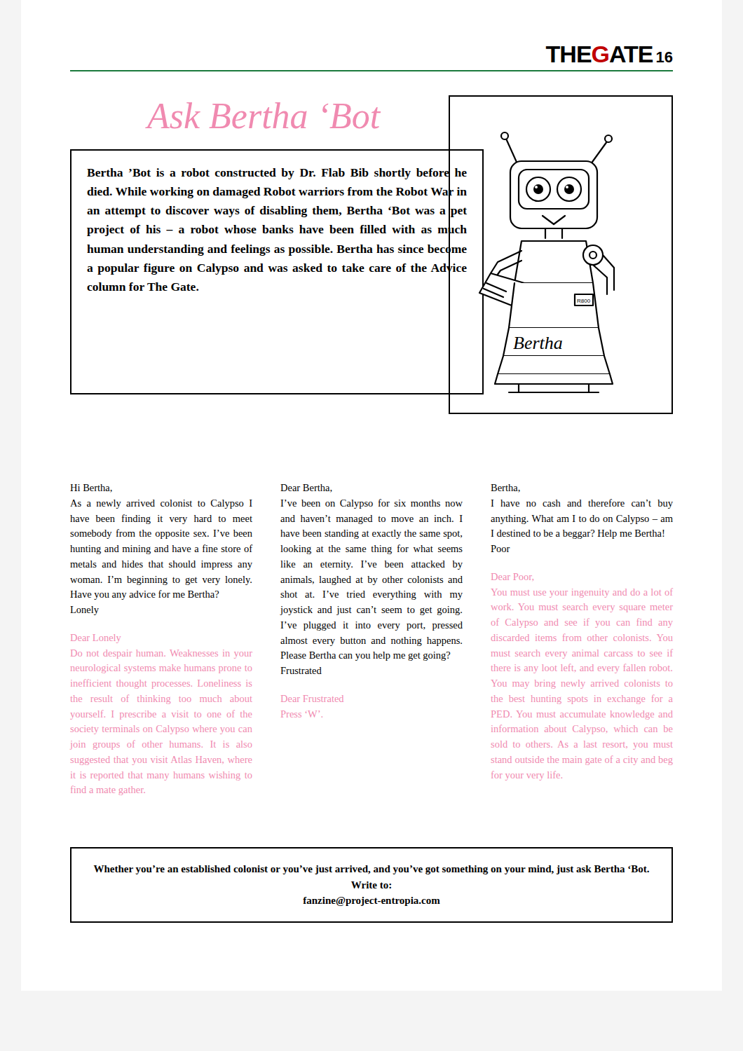THE GATE 16
Ask Bertha ‘Bot
Bertha ’Bot is a robot constructed by Dr. Flab Bib shortly before he died. While working on damaged Robot warriors from the Robot War in an attempt to discover ways of disabling them, Bertha ‘Bot was a pet project of his – a robot whose banks have been filled with as much human understanding and feelings as possible. Bertha has since become a popular figure on Calypso and was asked to take care of the Advice column for The Gate.
R800 Bertha
Hi Bertha,
As a newly arrived colonist to Calypso I have been finding it very hard to meet somebody from the opposite sex. I’ve been hunting and mining and have a fine store of metals and hides that should impress any woman. I’m beginning to get very lonely. Have you any advice for me Bertha?
Lonely
Dear Lonely
Do not despair human. Weaknesses in your neurological systems make humans prone to inefficient thought processes. Loneliness is the result of thinking too much about yourself. I prescribe a visit to one of the society terminals on Calypso where you can join groups of other humans. It is also suggested that you visit Atlas Haven, where it is reported that many humans wishing to find a mate gather.
Dear Bertha,
I’ve been on Calypso for six months now and haven’t managed to move an inch. I have been standing at exactly the same spot, looking at the same thing for what seems like an eternity. I’ve been attacked by animals, laughed at by other colonists and shot at. I’ve tried everything with my joystick and just can’t seem to get going. I’ve plugged it into every port, pressed almost every button and nothing happens. Please Bertha can you help me get going?
Frustrated
Dear Frustrated
Press ‘W’.
Bertha,
I have no cash and therefore can’t buy anything. What am I to do on Calypso – am I destined to be a beggar? Help me Bertha!
Poor
Dear Poor,
You must use your ingenuity and do a lot of work. You must search every square meter of Calypso and see if you can find any discarded items from other colonists. You must search every animal carcass to see if there is any loot left, and every fallen robot. You may bring newly arrived colonists to the best hunting spots in exchange for a PED. You must accumulate knowledge and information about Calypso, which can be sold to others. As a last resort, you must stand outside the main gate of a city and beg for your very life.
Whether you’re an established colonist or you’ve just arrived, and you’ve got something on your mind, just ask Bertha ‘Bot. Write to:
fanzine@project-entropia.com